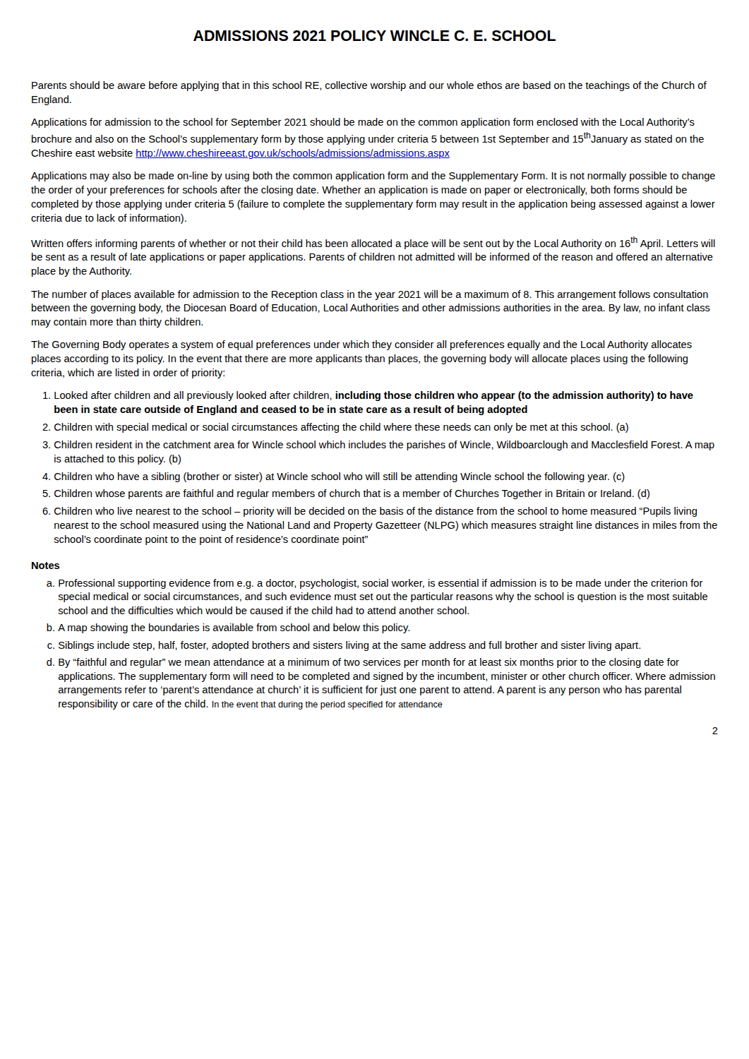ADMISSIONS 2021 POLICY WINCLE C. E. SCHOOL
Parents should be aware before applying that in this school RE, collective worship and our whole ethos are based on the teachings of the Church of England.
Applications for admission to the school for September 2021 should be made on the common application form enclosed with the Local Authority’s brochure and also on the School’s supplementary form by those applying under criteria 5 between 1st September and 15thJanuary as stated on the Cheshire east website http://www.cheshireeast.gov.uk/schools/admissions/admissions.aspx
Applications may also be made on-line by using both the common application form and the Supplementary Form. It is not normally possible to change the order of your preferences for schools after the closing date. Whether an application is made on paper or electronically, both forms should be completed by those applying under criteria 5 (failure to complete the supplementary form may result in the application being assessed against a lower criteria due to lack of information).
Written offers informing parents of whether or not their child has been allocated a place will be sent out by the Local Authority on 16th April. Letters will be sent as a result of late applications or paper applications. Parents of children not admitted will be informed of the reason and offered an alternative place by the Authority.
The number of places available for admission to the Reception class in the year 2021 will be a maximum of 8. This arrangement follows consultation between the governing body, the Diocesan Board of Education, Local Authorities and other admissions authorities in the area. By law, no infant class may contain more than thirty children.
The Governing Body operates a system of equal preferences under which they consider all preferences equally and the Local Authority allocates places according to its policy. In the event that there are more applicants than places, the governing body will allocate places using the following criteria, which are listed in order of priority:
Looked after children and all previously looked after children, including those children who appear (to the admission authority) to have been in state care outside of England and ceased to be in state care as a result of being adopted
Children with special medical or social circumstances affecting the child where these needs can only be met at this school. (a)
Children resident in the catchment area for Wincle school which includes the parishes of Wincle, Wildboarclough and Macclesfield Forest. A map is attached to this policy. (b)
Children who have a sibling (brother or sister) at Wincle school who will still be attending Wincle school the following year. (c)
Children whose parents are faithful and regular members of church that is a member of Churches Together in Britain or Ireland. (d)
Children who live nearest to the school – priority will be decided on the basis of the distance from the school to home measured “Pupils living nearest to the school measured using the National Land and Property Gazetteer (NLPG) which measures straight line distances in miles from the school’s coordinate point to the point of residence’s coordinate point”
Notes
Professional supporting evidence from e.g. a doctor, psychologist, social worker, is essential if admission is to be made under the criterion for special medical or social circumstances, and such evidence must set out the particular reasons why the school is question is the most suitable school and the difficulties which would be caused if the child had to attend another school.
A map showing the boundaries is available from school and below this policy.
Siblings include step, half, foster, adopted brothers and sisters living at the same address and full brother and sister living apart.
By “faithful and regular” we mean attendance at a minimum of two services per month for at least six months prior to the closing date for applications. The supplementary form will need to be completed and signed by the incumbent, minister or other church officer. Where admission arrangements refer to ‘parent’s attendance at church’ it is sufficient for just one parent to attend. A parent is any person who has parental responsibility or care of the child. In the event that during the period specified for attendance
2